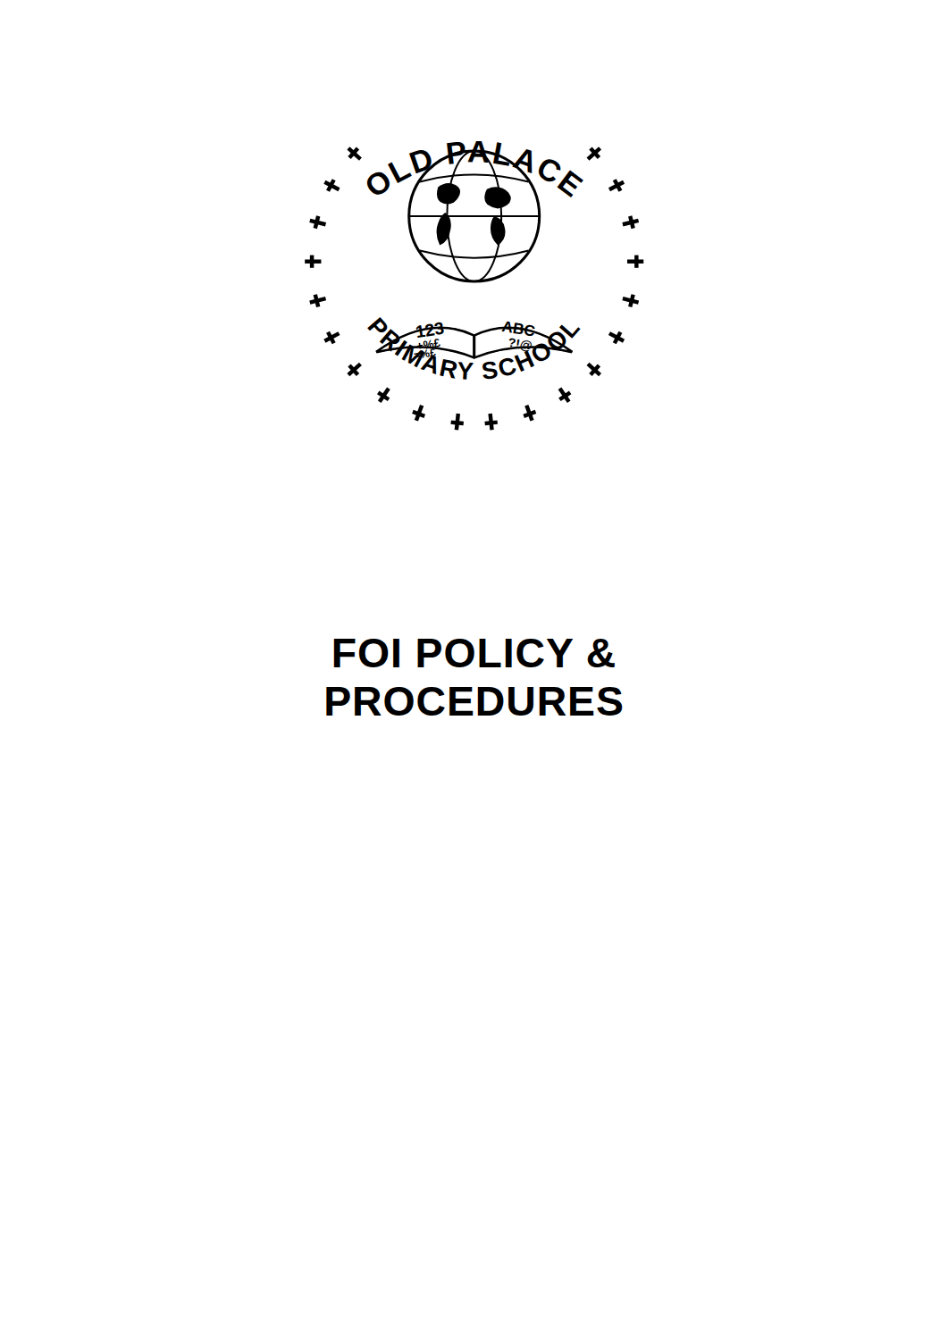123 +%£ =%£ ABC ?!@ OLD PALACE PRIMARY SCHOOL
FOI Policy & Procedures